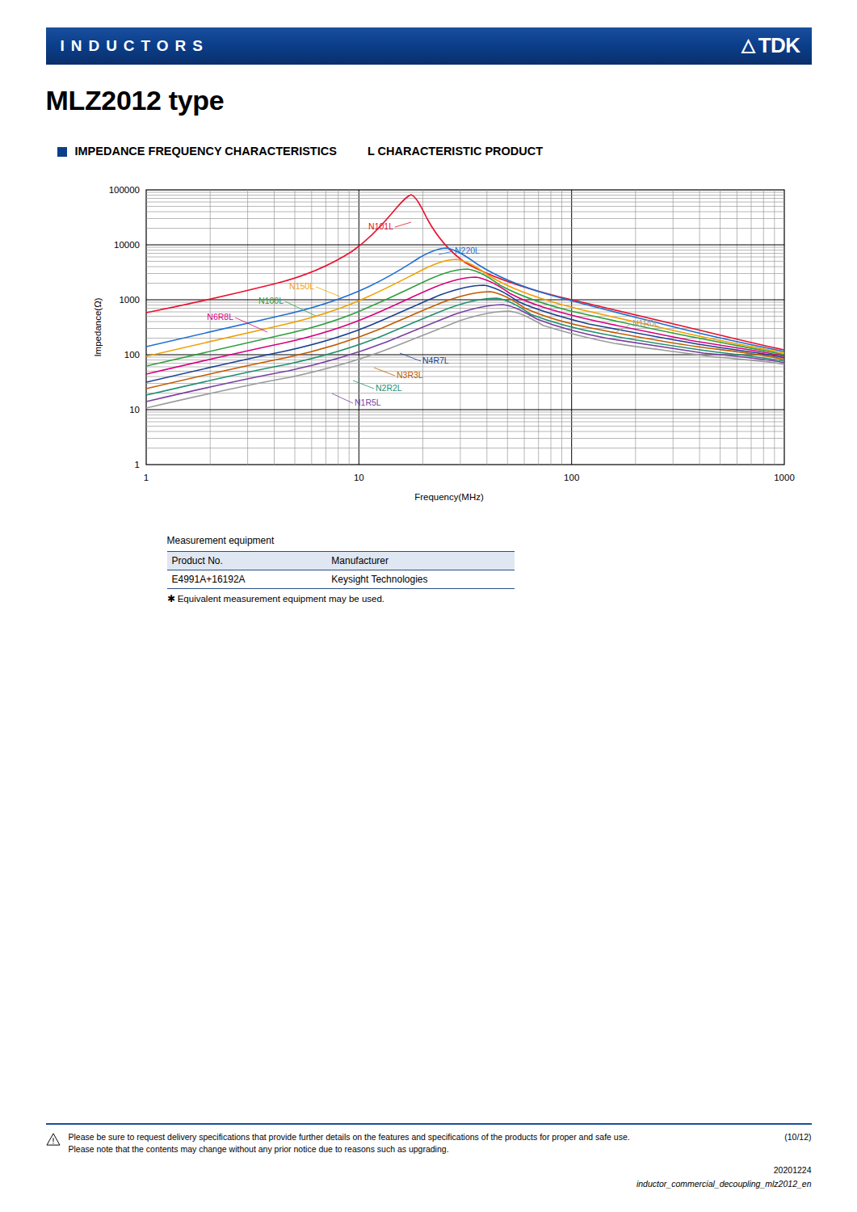Inductors
△TDK
MLZ2012 type
IMPEDANCE FREQUENCY CHARACTERISTICS L CHARACTERISTIC PRODUCT
100000 10000 1000 100 10 1 1 10 100 1000 Frequency(MHz) Impedance(Ω) N101L N220L N150L N100L N6R8L N1R0L N4R7L N3R3L N2R2L N1R5L
Measurement equipment
| Product No. | Manufacturer |
| --- | --- |
| E4991A+16192A | Keysight Technologies |
✱ Equivalent measurement equipment may be used.
Please be sure to request delivery specifications that provide further details on the features and specifications of the products for proper and safe use.
Please note that the contents may change without any prior notice due to reasons such as upgrading.
(10/12)
20201224
inductor_commercial_decoupling_mlz2012_en